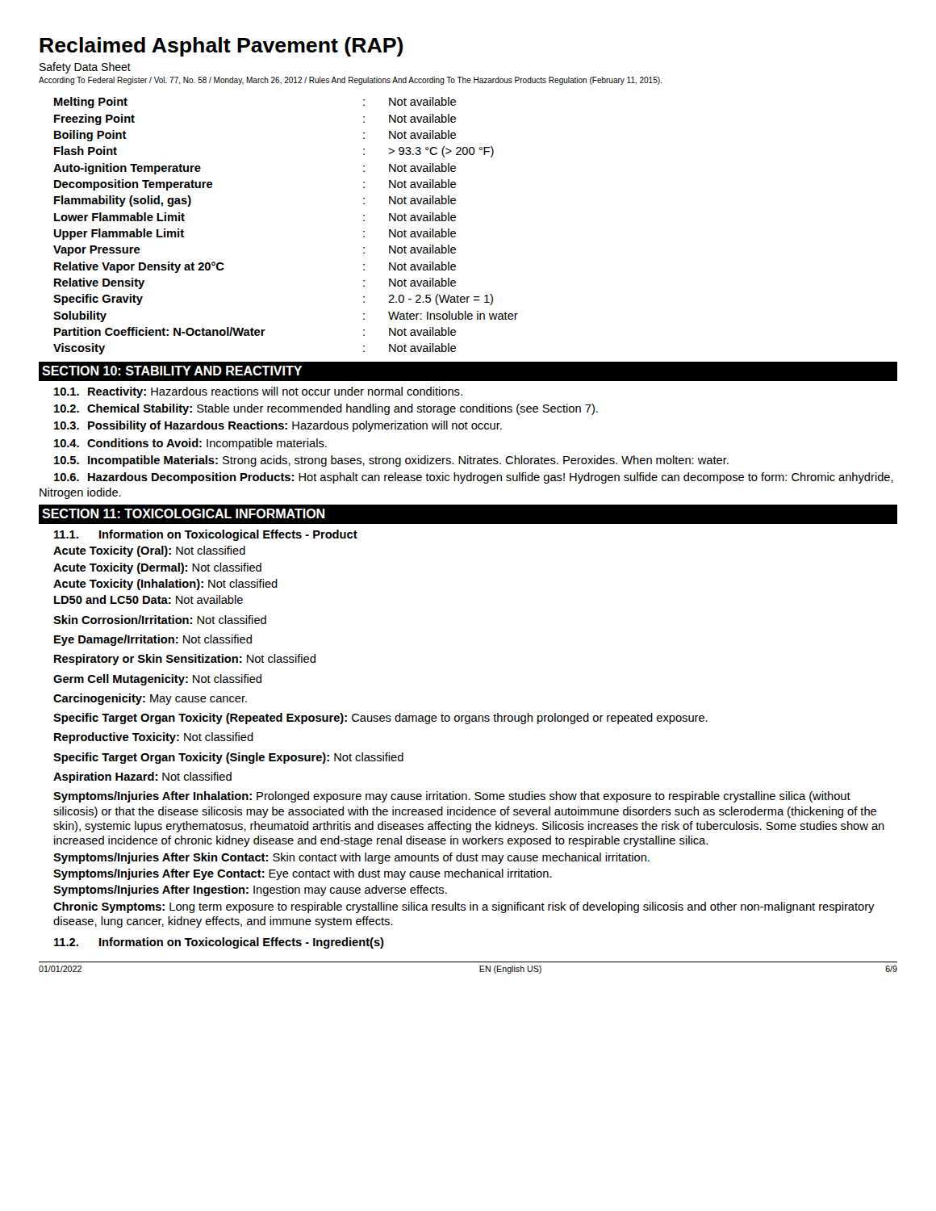Reclaimed Asphalt Pavement (RAP)
Safety Data Sheet
According To Federal Register / Vol. 77, No. 58 / Monday, March 26, 2012 / Rules And Regulations And According To The Hazardous Products Regulation (February 11, 2015).
| Melting Point | : | Not available |
| Freezing Point | : | Not available |
| Boiling Point | : | Not available |
| Flash Point | : | > 93.3 °C (> 200 °F) |
| Auto-ignition Temperature | : | Not available |
| Decomposition Temperature | : | Not available |
| Flammability (solid, gas) | : | Not available |
| Lower Flammable Limit | : | Not available |
| Upper Flammable Limit | : | Not available |
| Vapor Pressure | : | Not available |
| Relative Vapor Density at 20°C | : | Not available |
| Relative Density | : | Not available |
| Specific Gravity | : | 2.0 - 2.5 (Water = 1) |
| Solubility | : | Water: Insoluble in water |
| Partition Coefficient: N-Octanol/Water | : | Not available |
| Viscosity | : | Not available |
SECTION 10: STABILITY AND REACTIVITY
10.1. Reactivity: Hazardous reactions will not occur under normal conditions.
10.2. Chemical Stability: Stable under recommended handling and storage conditions (see Section 7).
10.3. Possibility of Hazardous Reactions: Hazardous polymerization will not occur.
10.4. Conditions to Avoid: Incompatible materials.
10.5. Incompatible Materials: Strong acids, strong bases, strong oxidizers. Nitrates. Chlorates. Peroxides. When molten: water.
10.6. Hazardous Decomposition Products: Hot asphalt can release toxic hydrogen sulfide gas! Hydrogen sulfide can decompose to form: Chromic anhydride, Nitrogen iodide.
SECTION 11: TOXICOLOGICAL INFORMATION
11.1. Information on Toxicological Effects - Product
Acute Toxicity (Oral): Not classified
Acute Toxicity (Dermal): Not classified
Acute Toxicity (Inhalation): Not classified
LD50 and LC50 Data: Not available
Skin Corrosion/Irritation: Not classified
Eye Damage/Irritation: Not classified
Respiratory or Skin Sensitization: Not classified
Germ Cell Mutagenicity: Not classified
Carcinogenicity: May cause cancer.
Specific Target Organ Toxicity (Repeated Exposure): Causes damage to organs through prolonged or repeated exposure.
Reproductive Toxicity: Not classified
Specific Target Organ Toxicity (Single Exposure): Not classified
Aspiration Hazard: Not classified
Symptoms/Injuries After Inhalation: Prolonged exposure may cause irritation. Some studies show that exposure to respirable crystalline silica (without silicosis) or that the disease silicosis may be associated with the increased incidence of several autoimmune disorders such as scleroderma (thickening of the skin), systemic lupus erythematosus, rheumatoid arthritis and diseases affecting the kidneys. Silicosis increases the risk of tuberculosis. Some studies show an increased incidence of chronic kidney disease and end-stage renal disease in workers exposed to respirable crystalline silica.
Symptoms/Injuries After Skin Contact: Skin contact with large amounts of dust may cause mechanical irritation.
Symptoms/Injuries After Eye Contact: Eye contact with dust may cause mechanical irritation.
Symptoms/Injuries After Ingestion: Ingestion may cause adverse effects.
Chronic Symptoms: Long term exposure to respirable crystalline silica results in a significant risk of developing silicosis and other non-malignant respiratory disease, lung cancer, kidney effects, and immune system effects.
11.2. Information on Toxicological Effects - Ingredient(s)
01/01/2022 EN (English US) 6/9